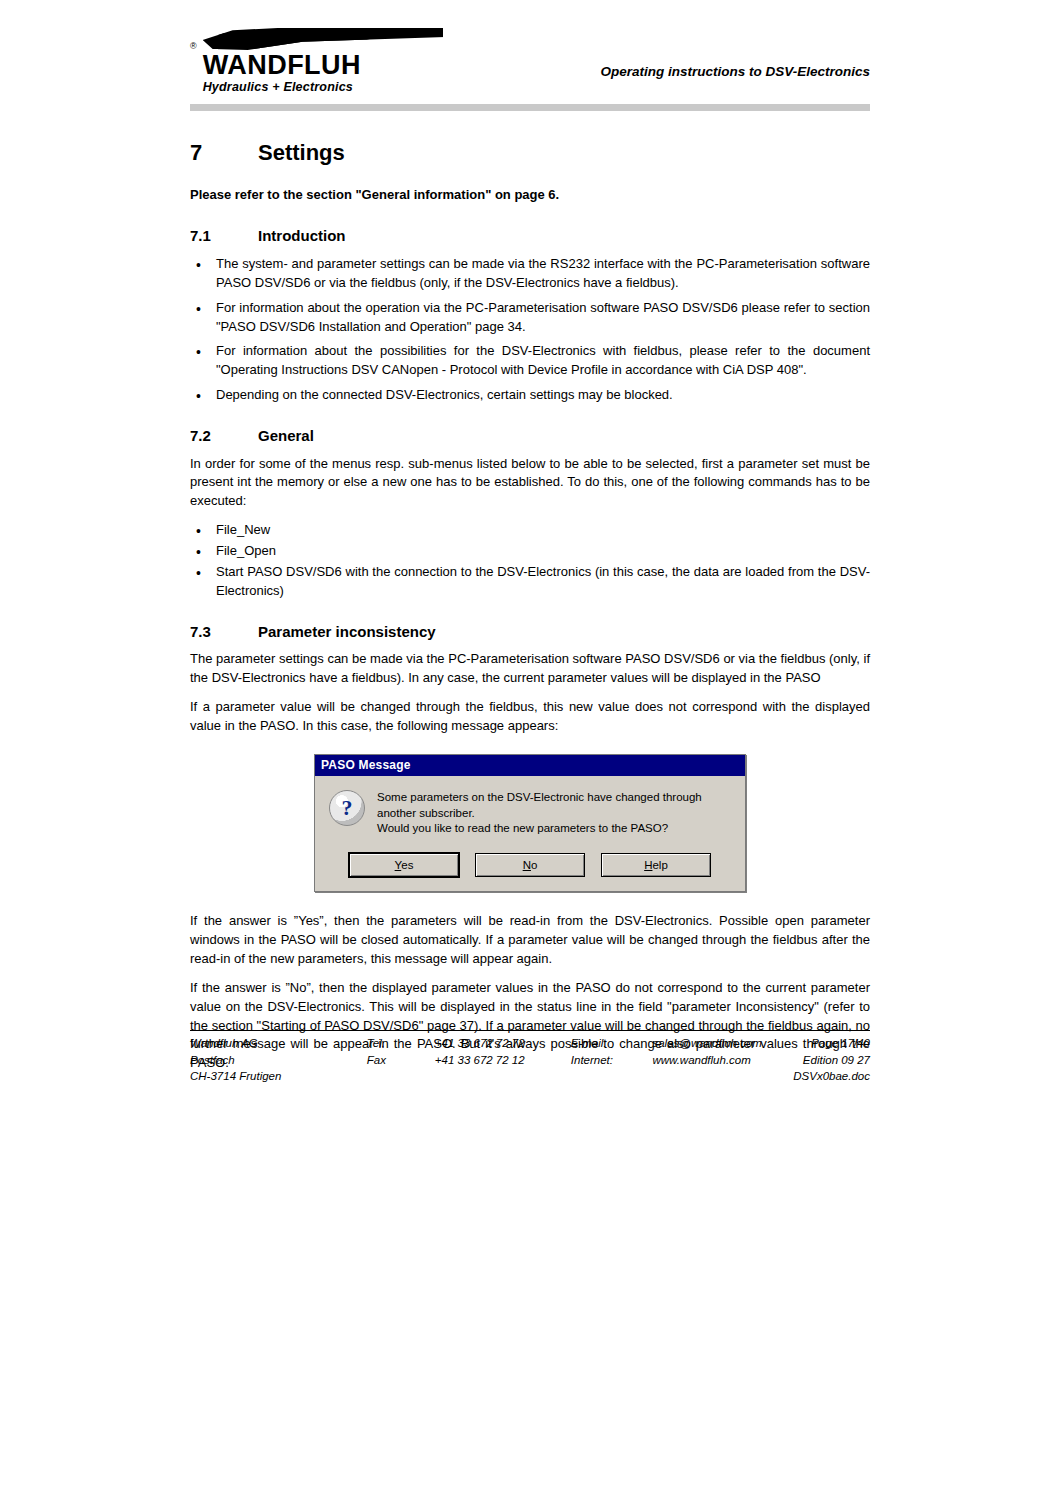®
WANDFLUH
Hydraulics + Electronics
Operating instructions to DSV-Electronics
7 Settings
Please refer to the section "General information" on page 6.
7.1 Introduction
The system- and parameter settings can be made via the RS232 interface with the PC-Parameterisation software PASO DSV/SD6 or via the fieldbus (only, if the DSV-Electronics have a fieldbus).
For information about the operation via the PC-Parameterisation software PASO DSV/SD6 please refer to section "PASO DSV/SD6 Installation and Operation" page 34.
For information about the possibilities for the DSV-Electronics with fieldbus, please refer to the document "Operating Instructions DSV CANopen - Protocol with Device Profile in accordance with CiA DSP 408".
Depending on the connected DSV-Electronics, certain settings may be blocked.
7.2 General
In order for some of the menus resp. sub-menus listed below to be able to be selected, first a parameter set must be present int the memory or else a new one has to be established. To do this, one of the following commands has to be executed:
File_New
File_Open
Start PASO DSV/SD6 with the connection to the DSV-Electronics (in this case, the data are loaded from the DSV-Electronics)
7.3 Parameter inconsistency
The parameter settings can be made via the PC-Parameterisation software PASO DSV/SD6 or via the fieldbus (only, if the DSV-Electronics have a fieldbus). In any case, the current parameter values will be displayed in the PASO
If a parameter value will be changed through the fieldbus, this new value does not correspond with the displayed value in the PASO. In this case, the following message appears:
PASO Message
?
Some parameters on the DSV-Electronic have changed through another subscriber.
Would you like to read the new parameters to the PASO?
Yes
No
Help
If the answer is ”Yes”, then the parameters will be read-in from the DSV-Electronics. Possible open parameter windows in the PASO will be closed automatically. If a parameter value will be changed through the fieldbus after the read-in of the new parameters, this message will appear again.
If the answer is ”No”, then the displayed parameter values in the PASO do not correspond to the current parameter value on the DSV-Electronics. This will be displayed in the status line in the field "parameter Inconsistency" (refer to the section "Starting of PASO DSV/SD6" page 37). If a parameter value will be changed through the fieldbus again, no further message will be appear in the PASO. But it's always possible to change also parameter values through the PASO.
| Wandfluh AG | Tel. | +41 33 672 72 72 | E-mail: | sales@wandfluh.com | Page 17/40 |
| Postfach | Fax | +41 33 672 72 12 | Internet: | www.wandfluh.com | Edition 09 27 |
| CH-3714 Frutigen | | | | | DSVx0bae.doc |